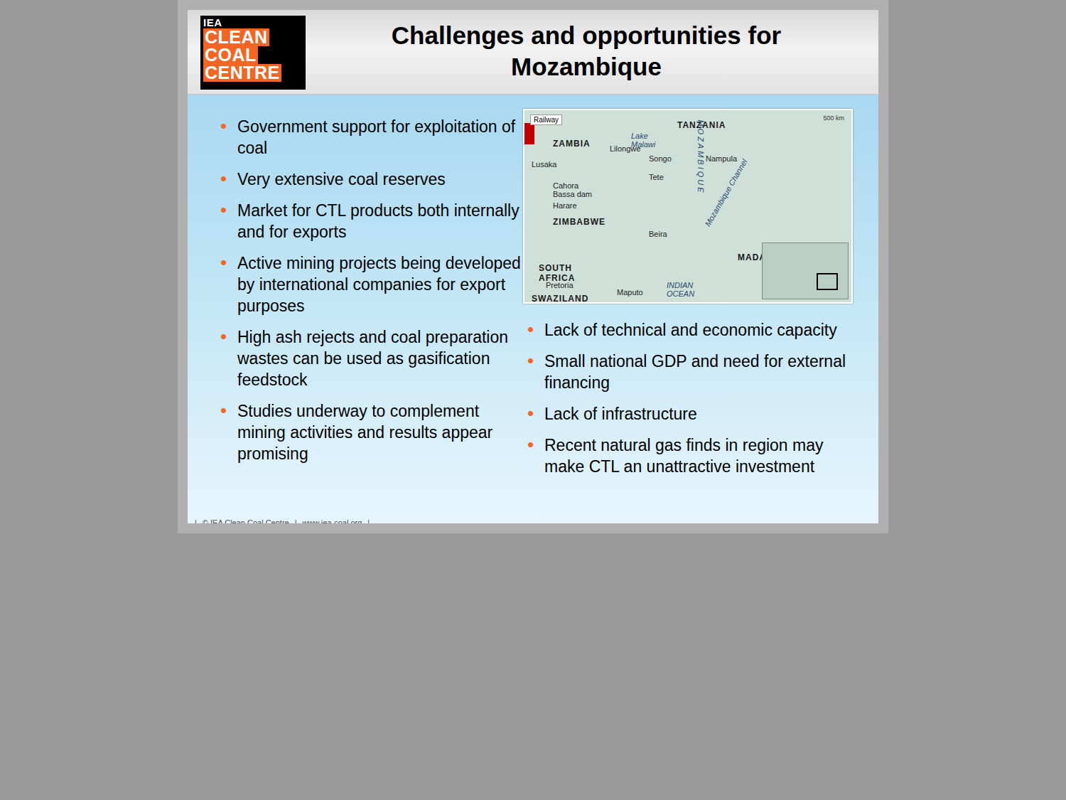IEA CLEAN COAL CENTRE
Challenges and opportunities for Mozambique
Government support for exploitation of coal
Very extensive coal reserves
Market for CTL products both internally and for exports
Active mining projects being developed by international companies for export purposes
High ash rejects and coal preparation wastes can be used as gasification feedstock
Studies underway to complement mining activities and results appear promising
Railway
500 km
ZAMBIA
TANZANIA
ZIMBABWE
SOUTH
AFRICA
SWAZILAND
MADAGASCAR
Lusaka
Lilongwe
Songo
Cahora
Bassa dam
Tete
Harare
Beira
Nampula
Pretoria
Maputo
Lake
Malawi
Mozambique Channel
INDIAN
OCEAN
MOZAMBIQUE
Lack of technical and economic capacity
Small national GDP and need for external financing
Lack of infrastructure
Recent natural gas finds in region may make CTL an unattractive investment
|© IEA Clean Coal Centre|www.iea-coal.org|